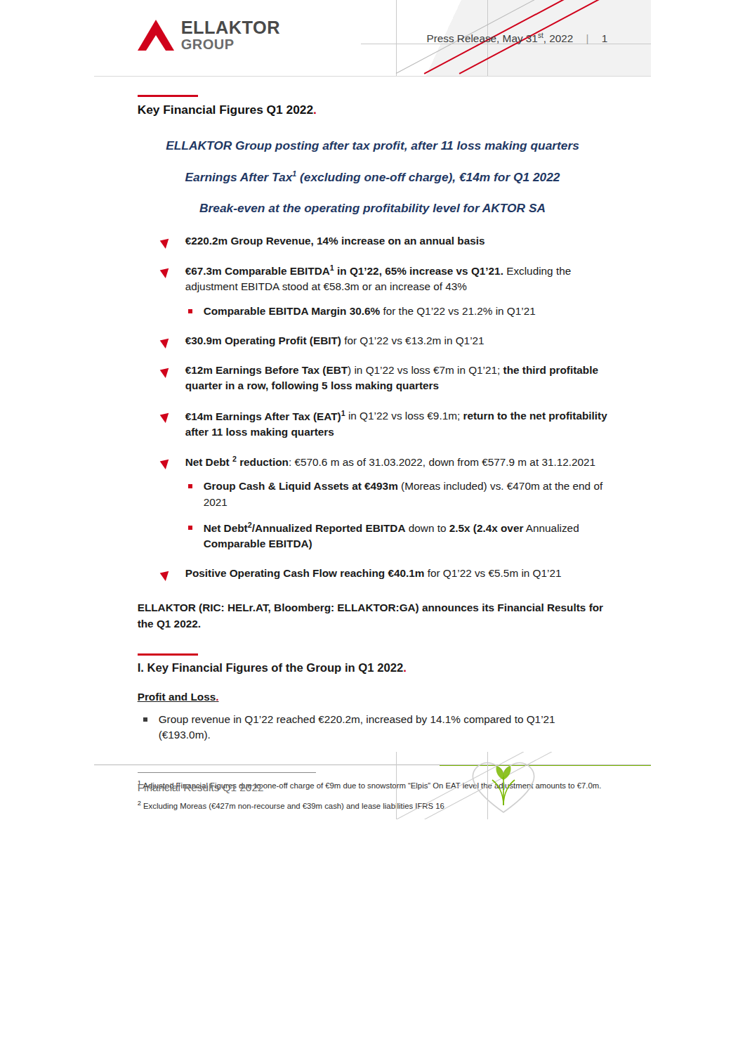ELLAKTOR
GROUP
Press Release, May 31st, 2022 | 1
Key Financial Figures Q1 2022.
ELLAKTOR Group posting after tax profit, after 11 loss making quarters
Earnings After Tax1 (excluding one-off charge), €14m for Q1 2022
Break-even at the operating profitability level for AKTOR SA
€220.2m Group Revenue, 14% increase on an annual basis
€67.3m Comparable EBITDA1 in Q1’22, 65% increase vs Q1’21. Excluding the adjustment EBITDA stood at €58.3m or an increase of 43%
Comparable EBITDA Margin 30.6% for the Q1’22 vs 21.2% in Q1’21
€30.9m Operating Profit (EBIT) for Q1’22 vs €13.2m in Q1’21
€12m Earnings Before Tax (EBT) in Q1’22 vs loss €7m in Q1’21; the third profitable quarter in a row, following 5 loss making quarters
€14m Earnings After Tax (EAT)1 in Q1’22 vs loss €9.1m; return to the net profitability after 11 loss making quarters
Net Debt 2 reduction: €570.6 m as of 31.03.2022, down from €577.9 m at 31.12.2021
Group Cash & Liquid Assets at €493m (Moreas included) vs. €470m at the end of 2021
Net Debt2/Annualized Reported EBITDA down to 2.5x (2.4x over Annualized Comparable EBITDA)
Positive Operating Cash Flow reaching €40.1m for Q1’22 vs €5.5m in Q1’21
ELLAKTOR (RIC: HELr.AT, Bloomberg: ELLAKTOR:GA) announces its Financial Results for the Q1 2022.
I. Key Financial Figures of the Group in Q1 2022.
Profit and Loss.
Group revenue in Q1’22 reached €220.2m, increased by 14.1% compared to Q1’21 (€193.0m).
1 Adjusted Financial Figures due to one-off charge of €9m due to snowstorm “Elpis” On EAT level the adjustment amounts to €7.0m.
2 Excluding Moreas (€427m non-recourse and €39m cash) and lease liabilities IFRS 16
Financial Results Q1 2022